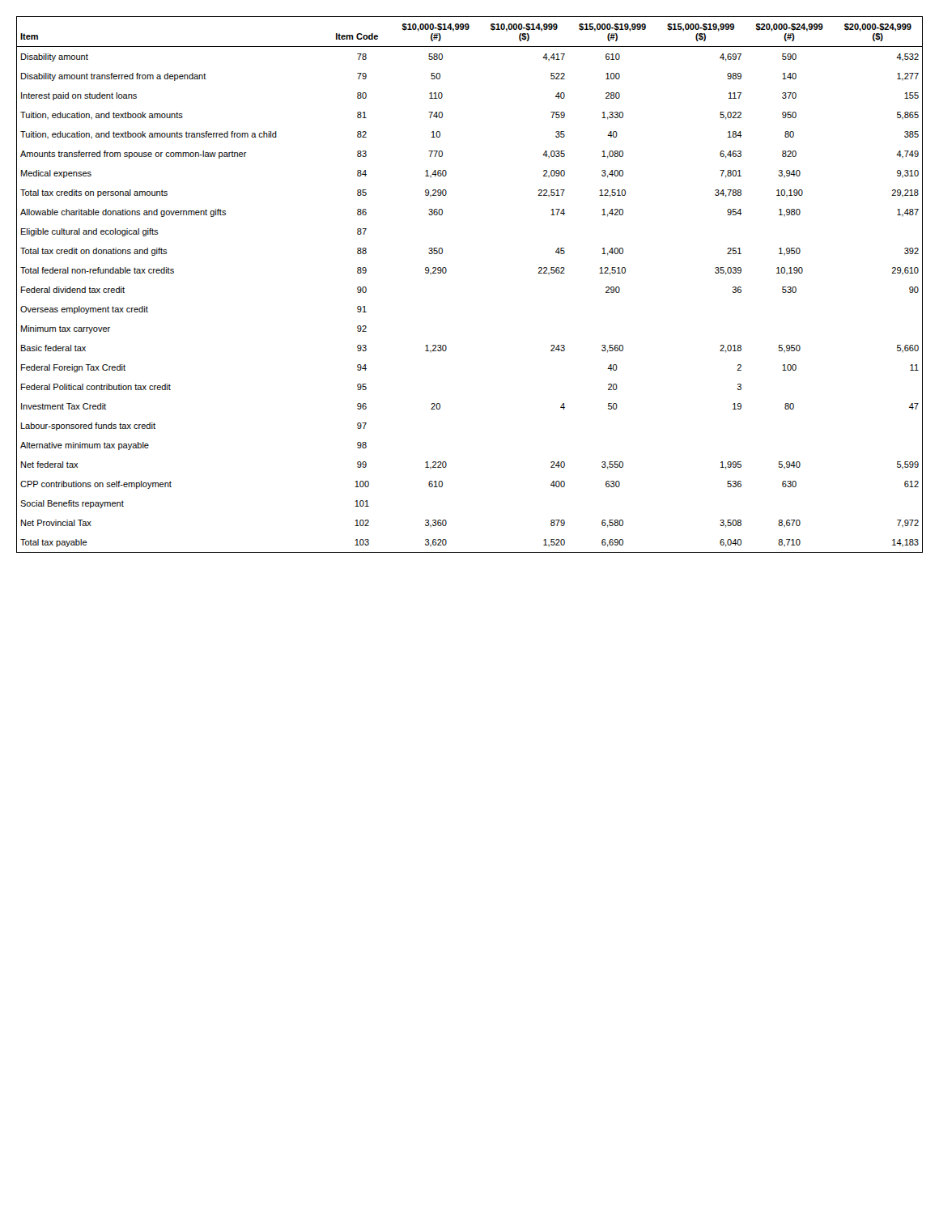| Item | Item Code | $10,000-$14,999 (#) | $10,000-$14,999 ($) | $15,000-$19,999 (#) | $15,000-$19,999 ($) | $20,000-$24,999 (#) | $20,000-$24,999 ($) |
| --- | --- | --- | --- | --- | --- | --- | --- |
| Disability amount | 78 | 580 | 4,417 | 610 | 4,697 | 590 | 4,532 |
| Disability amount transferred from a dependant | 79 | 50 | 522 | 100 | 989 | 140 | 1,277 |
| Interest paid on student loans | 80 | 110 | 40 | 280 | 117 | 370 | 155 |
| Tuition, education, and textbook amounts | 81 | 740 | 759 | 1,330 | 5,022 | 950 | 5,865 |
| Tuition, education, and textbook amounts transferred from a child | 82 | 10 | 35 | 40 | 184 | 80 | 385 |
| Amounts transferred from spouse or common-law partner | 83 | 770 | 4,035 | 1,080 | 6,463 | 820 | 4,749 |
| Medical expenses | 84 | 1,460 | 2,090 | 3,400 | 7,801 | 3,940 | 9,310 |
| Total tax credits on personal amounts | 85 | 9,290 | 22,517 | 12,510 | 34,788 | 10,190 | 29,218 |
| Allowable charitable donations and government gifts | 86 | 360 | 174 | 1,420 | 954 | 1,980 | 1,487 |
| Eligible cultural and ecological gifts | 87 | | | | | | |
| Total tax credit on donations and gifts | 88 | 350 | 45 | 1,400 | 251 | 1,950 | 392 |
| Total federal non-refundable tax credits | 89 | 9,290 | 22,562 | 12,510 | 35,039 | 10,190 | 29,610 |
| Federal dividend tax credit | 90 | | | 290 | 36 | 530 | 90 |
| Overseas employment tax credit | 91 | | | | | | |
| Minimum tax carryover | 92 | | | | | | |
| Basic federal tax | 93 | 1,230 | 243 | 3,560 | 2,018 | 5,950 | 5,660 |
| Federal Foreign Tax Credit | 94 | | | 40 | 2 | 100 | 11 |
| Federal Political contribution tax credit | 95 | | | 20 | 3 | | |
| Investment Tax Credit | 96 | 20 | 4 | 50 | 19 | 80 | 47 |
| Labour-sponsored funds tax credit | 97 | | | | | | |
| Alternative minimum tax payable | 98 | | | | | | |
| Net federal tax | 99 | 1,220 | 240 | 3,550 | 1,995 | 5,940 | 5,599 |
| CPP contributions on self-employment | 100 | 610 | 400 | 630 | 536 | 630 | 612 |
| Social Benefits repayment | 101 | | | | | | |
| Net Provincial Tax | 102 | 3,360 | 879 | 6,580 | 3,508 | 8,670 | 7,972 |
| Total tax payable | 103 | 3,620 | 1,520 | 6,690 | 6,040 | 8,710 | 14,183 |